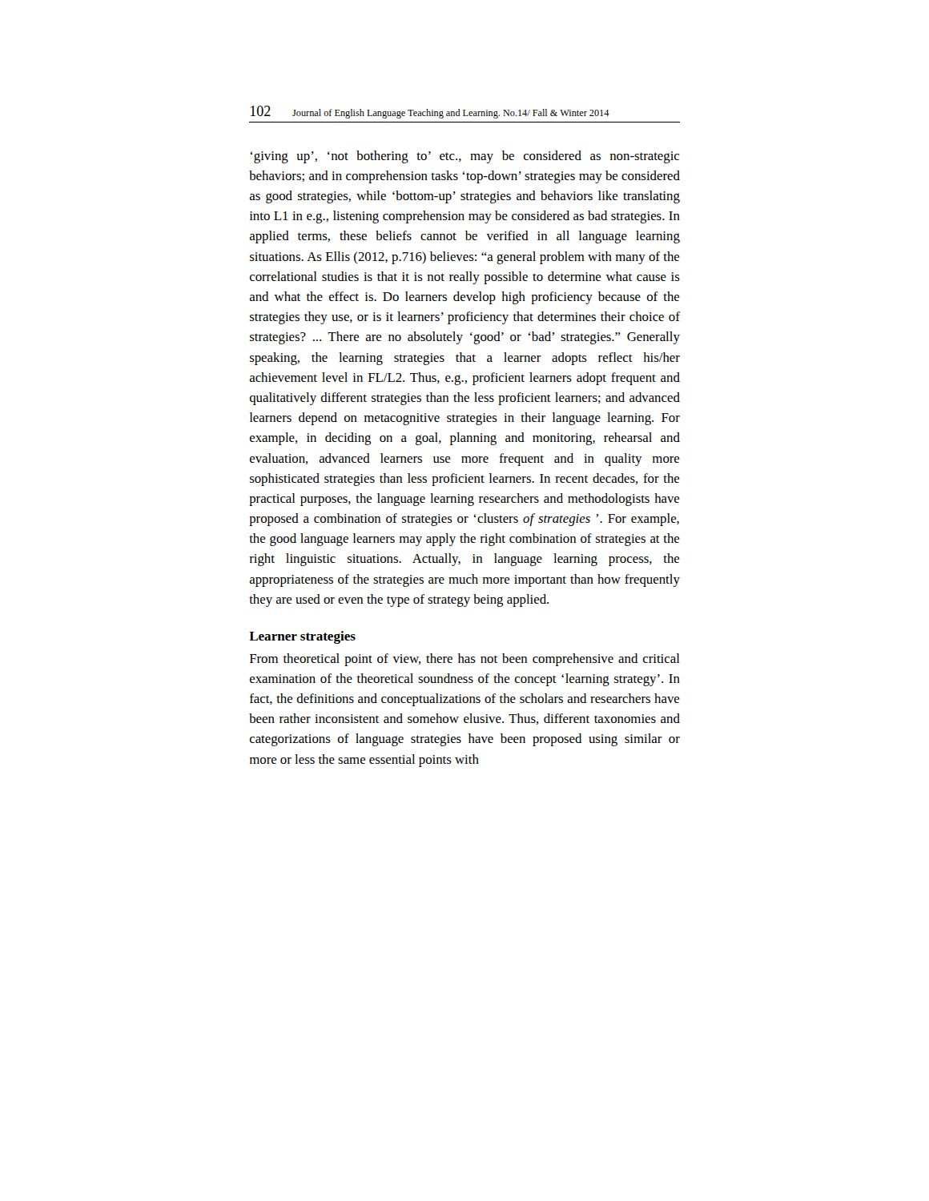102 Journal of English Language Teaching and Learning. No.14/ Fall & Winter 2014
‘giving up’, ‘not bothering to’ etc., may be considered as non-strategic behaviors; and in comprehension tasks ‘top-down’ strategies may be considered as good strategies, while ‘bottom-up’ strategies and behaviors like translating into L1 in e.g., listening comprehension may be considered as bad strategies. In applied terms, these beliefs cannot be verified in all language learning situations. As Ellis (2012, p.716) believes: “a general problem with many of the correlational studies is that it is not really possible to determine what cause is and what the effect is. Do learners develop high proficiency because of the strategies they use, or is it learners’ proficiency that determines their choice of strategies? ... There are no absolutely ‘good’ or ‘bad’ strategies.” Generally speaking, the learning strategies that a learner adopts reflect his/her achievement level in FL/L2. Thus, e.g., proficient learners adopt frequent and qualitatively different strategies than the less proficient learners; and advanced learners depend on metacognitive strategies in their language learning. For example, in deciding on a goal, planning and monitoring, rehearsal and evaluation, advanced learners use more frequent and in quality more sophisticated strategies than less proficient learners. In recent decades, for the practical purposes, the language learning researchers and methodologists have proposed a combination of strategies or ‘clusters of strategies ’. For example, the good language learners may apply the right combination of strategies at the right linguistic situations. Actually, in language learning process, the appropriateness of the strategies are much more important than how frequently they are used or even the type of strategy being applied.
Learner strategies
From theoretical point of view, there has not been comprehensive and critical examination of the theoretical soundness of the concept ‘learning strategy’. In fact, the definitions and conceptualizations of the scholars and researchers have been rather inconsistent and somehow elusive. Thus, different taxonomies and categorizations of language strategies have been proposed using similar or more or less the same essential points with